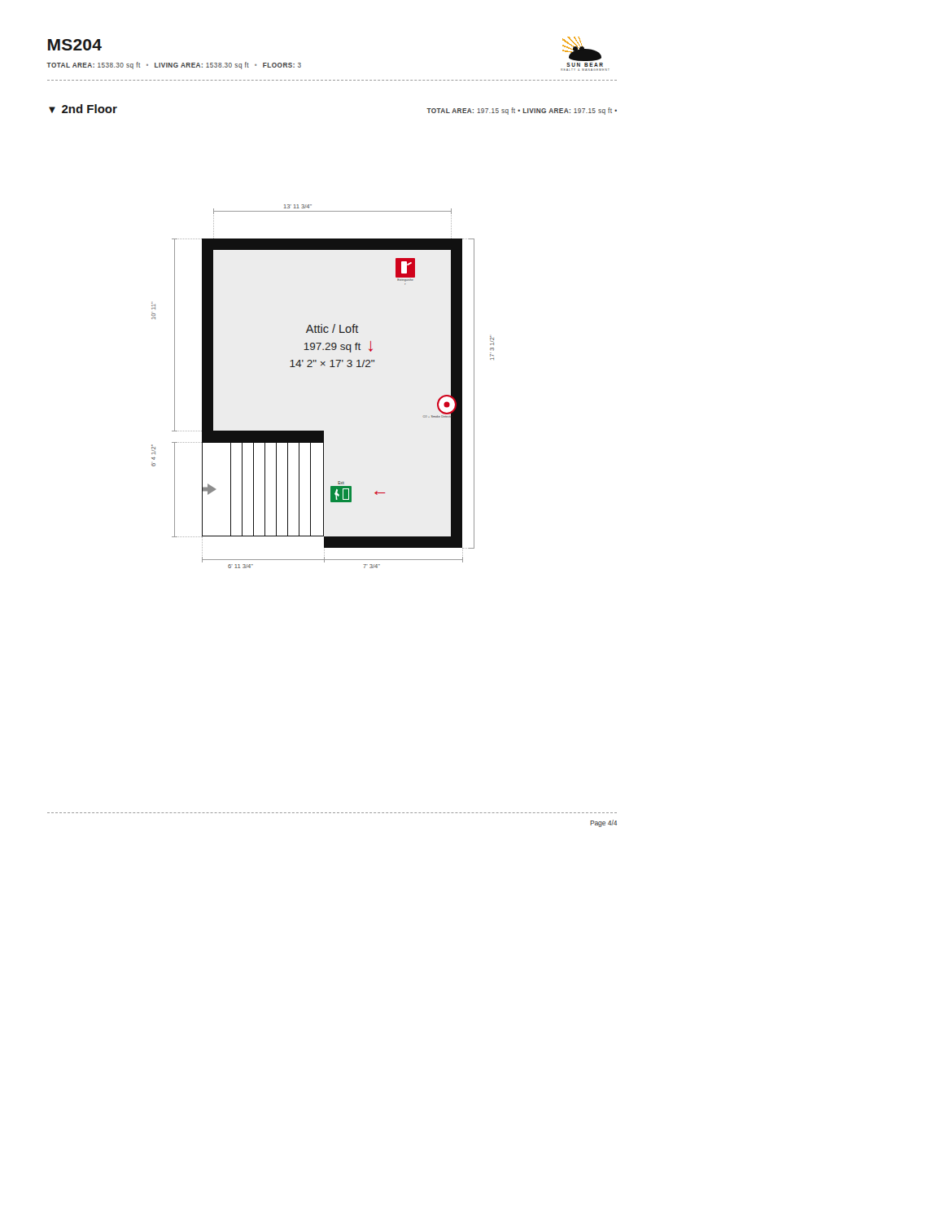MS204
TOTAL AREA: 1538.30 sq ft • LIVING AREA: 1538.30 sq ft • FLOORS: 3
SUN BEAR
REALTY & MANAGEMENT
▼2nd Floor
TOTAL AREA: 197.15 sq ft • LIVING AREA: 197.15 sq ft •
Attic / Loft
197.29 sq ft
14' 2" × 17' 3 1/2"
↓
←
Extinguishe
r
Exit
CO + Smoke Detector
13' 11 3/4"
10' 11"
6' 4 1/2"
17' 3 1/2"
6' 11 3/4"
7' 3/4"
Page 4/4